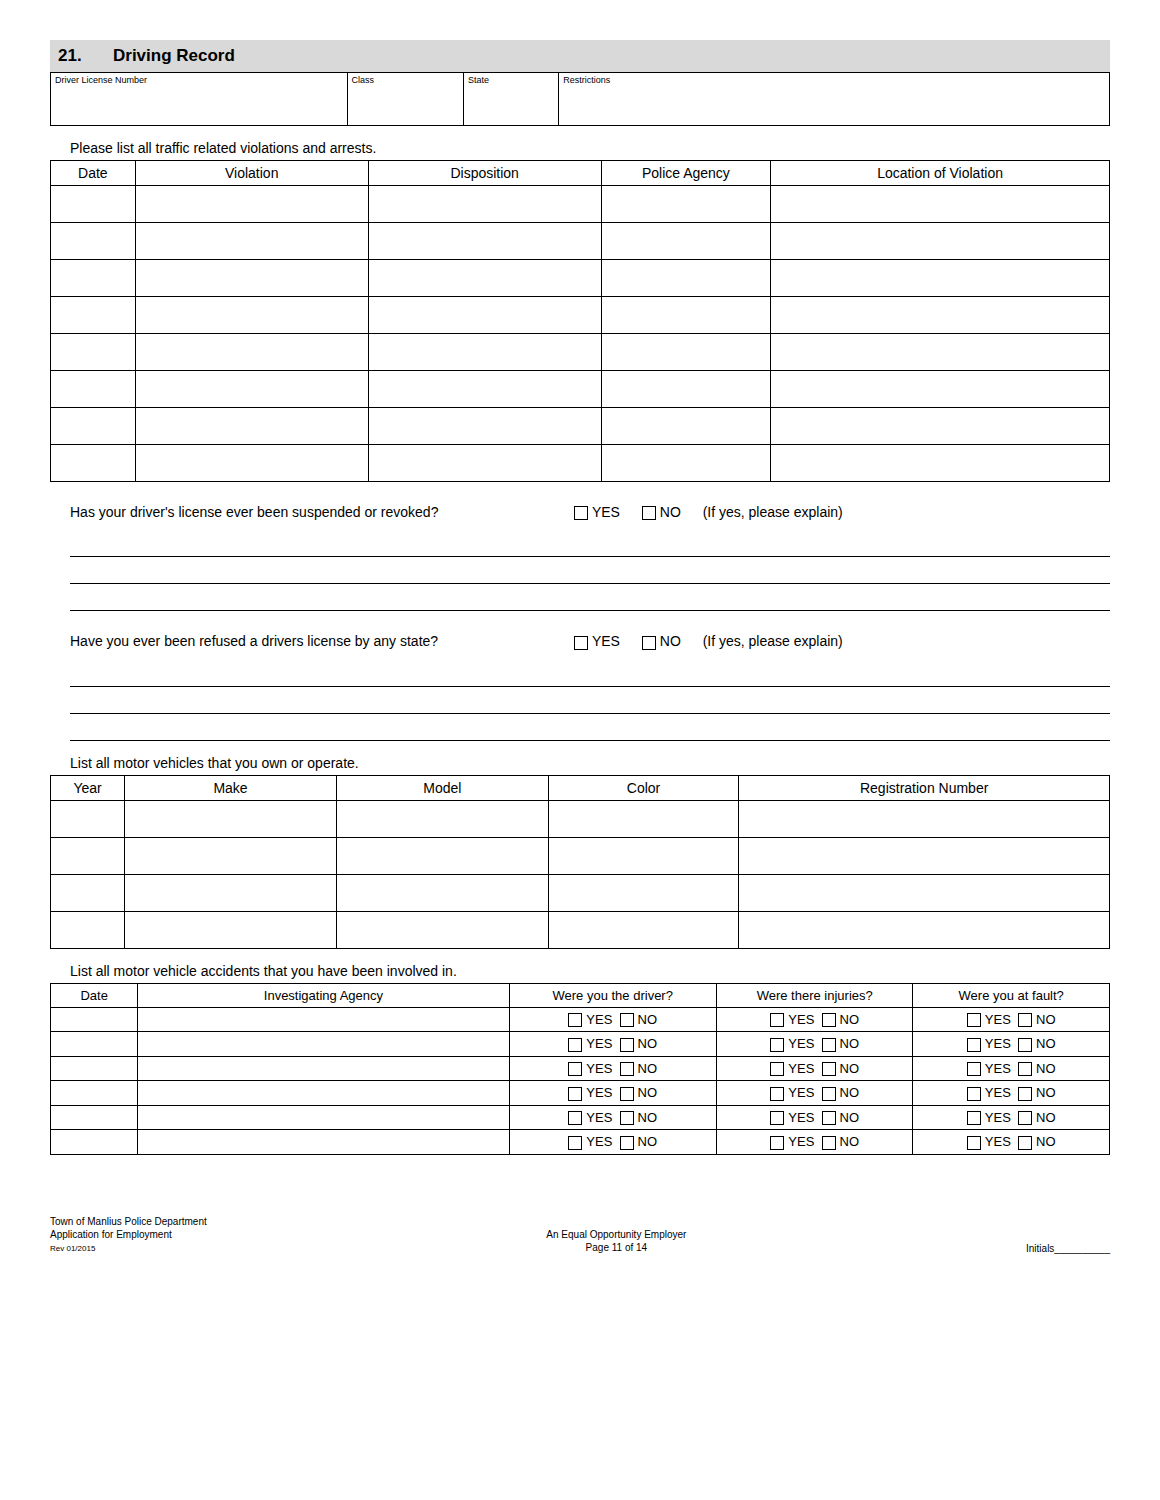21. Driving Record
| Driver License Number | Class | State | Restrictions |
Please list all traffic related violations and arrests.
| Date | Violation | Disposition | Police Agency | Location of Violation |
| --- | --- | --- | --- | --- |
Has your driver's license ever been suspended or revoked? YES NO (If yes, please explain)
Have you ever been refused a drivers license by any state? YES NO (If yes, please explain)
List all motor vehicles that you own or operate.
| Year | Make | Model | Color | Registration Number |
| --- | --- | --- | --- | --- |
List all motor vehicle accidents that you have been involved in.
| Date | Investigating Agency | Were you the driver? | Were there injuries? | Were you at fault? |
| --- | --- | --- | --- | --- |
| | | YES NO | YES NO | YES NO |
| | | YES NO | YES NO | YES NO |
| | | YES NO | YES NO | YES NO |
| | | YES NO | YES NO | YES NO |
| | | YES NO | YES NO | YES NO |
| | | YES NO | YES NO | YES NO |
Town of Manlius Police Department
Application for Employment
Rev 01/2015
An Equal Opportunity Employer
Page 11 of 14
Initials__________